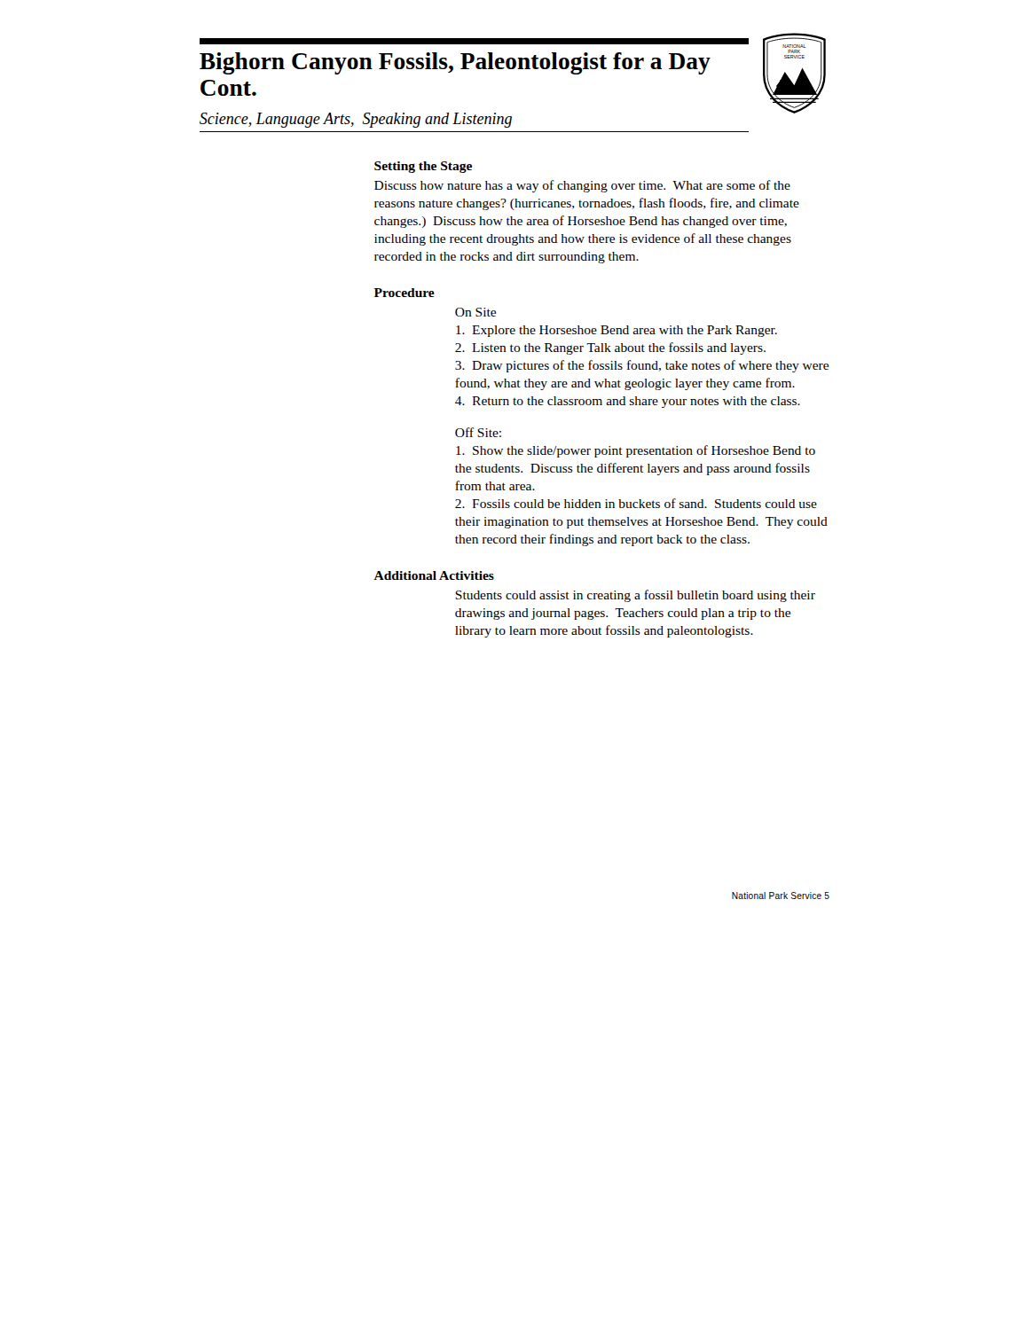Bighorn Canyon Fossils, Paleontologist for a Day Cont.
Science, Language Arts, Speaking and Listening
NATIONAL PARK SERVICE
Setting the Stage
Discuss how nature has a way of changing over time. What are some of the reasons nature changes? (hurricanes, tornadoes, flash floods, fire, and climate changes.) Discuss how the area of Horseshoe Bend has changed over time, including the recent droughts and how there is evidence of all these changes recorded in the rocks and dirt surrounding them.
Procedure
On Site
1. Explore the Horseshoe Bend area with the Park Ranger.
2. Listen to the Ranger Talk about the fossils and layers.
3. Draw pictures of the fossils found, take notes of where they were found, what they are and what geologic layer they came from.
4. Return to the classroom and share your notes with the class.
Off Site:
1. Show the slide/power point presentation of Horseshoe Bend to the students. Discuss the different layers and pass around fossils from that area.
2. Fossils could be hidden in buckets of sand. Students could use their imagination to put themselves at Horseshoe Bend. They could then record their findings and report back to the class.
Additional Activities
Students could assist in creating a fossil bulletin board using their drawings and journal pages. Teachers could plan a trip to the library to learn more about fossils and paleontologists.
National Park Service 5